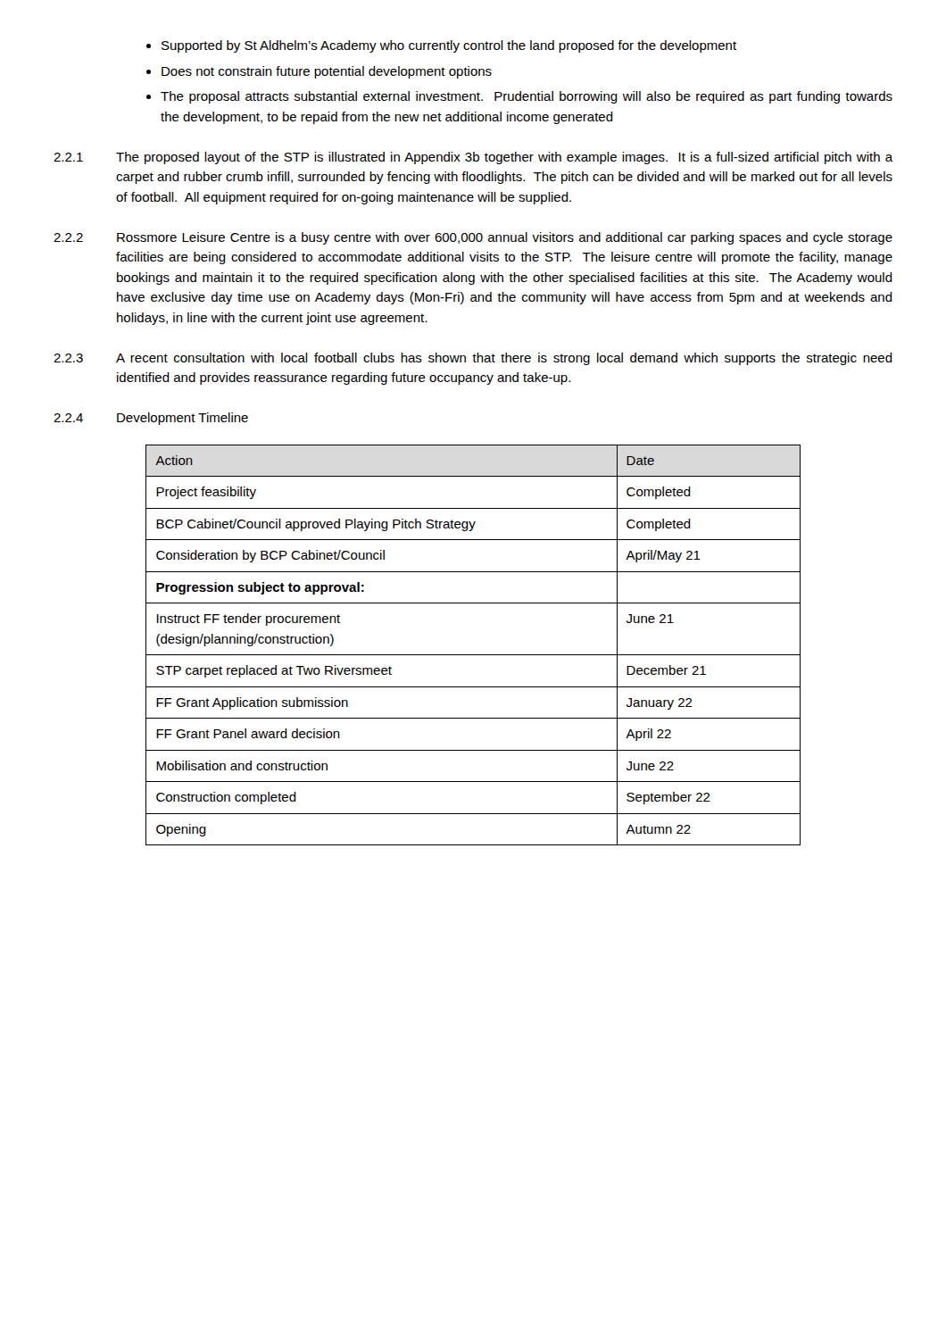Supported by St Aldhelm’s Academy who currently control the land proposed for the development
Does not constrain future potential development options
The proposal attracts substantial external investment. Prudential borrowing will also be required as part funding towards the development, to be repaid from the new net additional income generated
2.2.1
The proposed layout of the STP is illustrated in Appendix 3b together with example images. It is a full-sized artificial pitch with a carpet and rubber crumb infill, surrounded by fencing with floodlights. The pitch can be divided and will be marked out for all levels of football. All equipment required for on-going maintenance will be supplied.
2.2.2
Rossmore Leisure Centre is a busy centre with over 600,000 annual visitors and additional car parking spaces and cycle storage facilities are being considered to accommodate additional visits to the STP. The leisure centre will promote the facility, manage bookings and maintain it to the required specification along with the other specialised facilities at this site. The Academy would have exclusive day time use on Academy days (Mon-Fri) and the community will have access from 5pm and at weekends and holidays, in line with the current joint use agreement.
2.2.3
A recent consultation with local football clubs has shown that there is strong local demand which supports the strategic need identified and provides reassurance regarding future occupancy and take-up.
2.2.4
Development Timeline
| Action | Date |
| --- | --- |
| Project feasibility | Completed |
| BCP Cabinet/Council approved Playing Pitch Strategy | Completed |
| Consideration by BCP Cabinet/Council | April/May 21 |
| Progression subject to approval: | |
| Instruct FF tender procurement (design/planning/construction) | June 21 |
| STP carpet replaced at Two Riversmeet | December 21 |
| FF Grant Application submission | January 22 |
| FF Grant Panel award decision | April 22 |
| Mobilisation and construction | June 22 |
| Construction completed | September 22 |
| Opening | Autumn 22 |